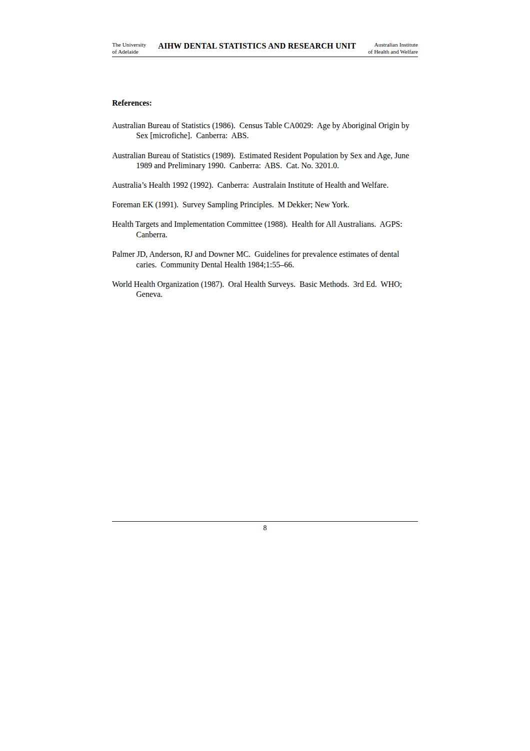The University
of Adelaide
AIHW DENTAL STATISTICS AND RESEARCH UNIT
Australian Institute
of Health and Welfare
References:
Australian Bureau of Statistics (1986). Census Table CA0029: Age by Aboriginal Origin by Sex [microfiche]. Canberra: ABS.
Australian Bureau of Statistics (1989). Estimated Resident Population by Sex and Age, June 1989 and Preliminary 1990. Canberra: ABS. Cat. No. 3201.0.
Australia’s Health 1992 (1992). Canberra: Australain Institute of Health and Welfare.
Foreman EK (1991). Survey Sampling Principles. M Dekker; New York.
Health Targets and Implementation Committee (1988). Health for All Australians. AGPS: Canberra.
Palmer JD, Anderson, RJ and Downer MC. Guidelines for prevalence estimates of dental caries. Community Dental Health 1984;1:55–66.
World Health Organization (1987). Oral Health Surveys. Basic Methods. 3rd Ed. WHO; Geneva.
8